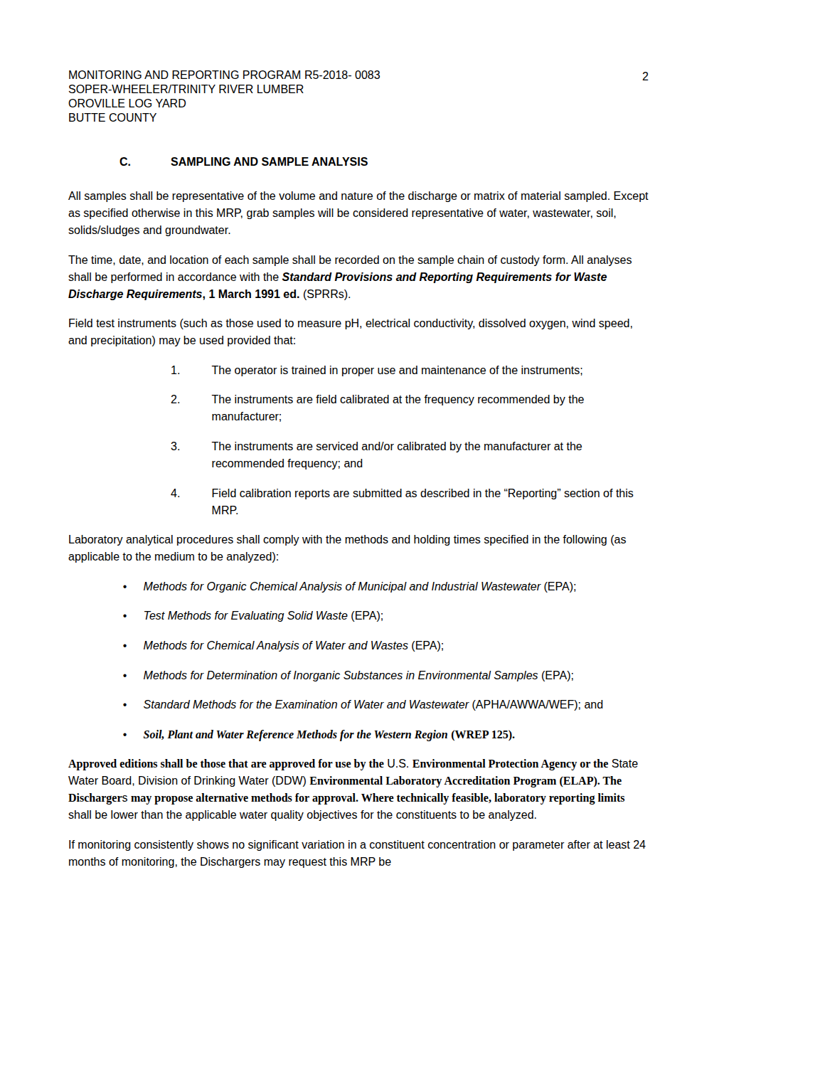2
Monitoring and Reporting Program R5-2018- 0083
Soper-Wheeler/Trinity River Lumber
Oroville Log Yard
Butte County
C. SAMPLING AND SAMPLE ANALYSIS
All samples shall be representative of the volume and nature of the discharge or matrix of material sampled. Except as specified otherwise in this MRP, grab samples will be considered representative of water, wastewater, soil, solids/sludges and groundwater.
The time, date, and location of each sample shall be recorded on the sample chain of custody form. All analyses shall be performed in accordance with the Standard Provisions and Reporting Requirements for Waste Discharge Requirements, 1 March 1991 ed. (SPRRs).
Field test instruments (such as those used to measure pH, electrical conductivity, dissolved oxygen, wind speed, and precipitation) may be used provided that:
1. The operator is trained in proper use and maintenance of the instruments;
2. The instruments are field calibrated at the frequency recommended by the manufacturer;
3. The instruments are serviced and/or calibrated by the manufacturer at the recommended frequency; and
4. Field calibration reports are submitted as described in the “Reporting” section of this MRP.
Laboratory analytical procedures shall comply with the methods and holding times specified in the following (as applicable to the medium to be analyzed):
Methods for Organic Chemical Analysis of Municipal and Industrial Wastewater (EPA);
Test Methods for Evaluating Solid Waste (EPA);
Methods for Chemical Analysis of Water and Wastes (EPA);
Methods for Determination of Inorganic Substances in Environmental Samples (EPA);
Standard Methods for the Examination of Water and Wastewater (APHA/AWWA/WEF); and
Soil, Plant and Water Reference Methods for the Western Region (WREP 125).
Approved editions shall be those that are approved for use by the U.S. Environmental Protection Agency or the State Water Board, Division of Drinking Water (DDW) Environmental Laboratory Accreditation Program (ELAP). The Dischargers may propose alternative methods for approval. Where technically feasible, laboratory reporting limits shall be lower than the applicable water quality objectives for the constituents to be analyzed.
If monitoring consistently shows no significant variation in a constituent concentration or parameter after at least 24 months of monitoring, the Dischargers may request this MRP be